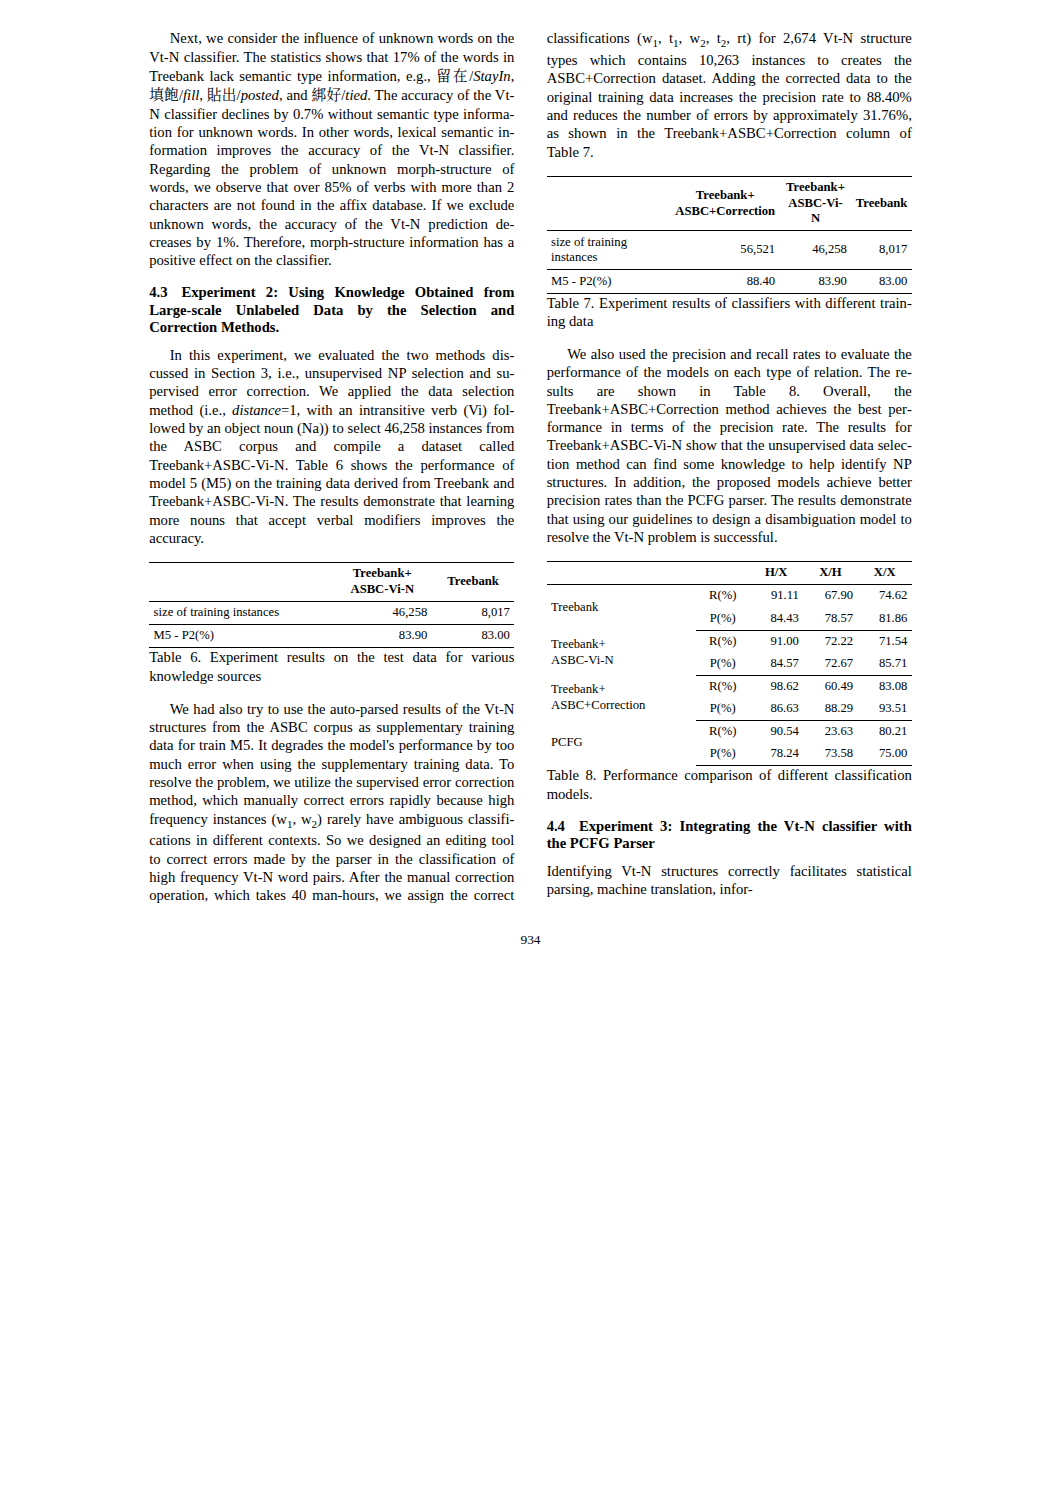Next, we consider the influence of unknown words on the Vt-N classifier. The statistics shows that 17% of the words in Treebank lack semantic type information, e.g., 留在/StayIn, 填飽/fill, 貼出/posted, and 綁好/tied. The accuracy of the Vt-N classifier declines by 0.7% without semantic type information for unknown words. In other words, lexical semantic information improves the accuracy of the Vt-N classifier. Regarding the problem of unknown morph-structure of words, we observe that over 85% of verbs with more than 2 characters are not found in the affix database. If we exclude unknown words, the accuracy of the Vt-N prediction decreases by 1%. Therefore, morph-structure information has a positive effect on the classifier.
4.3 Experiment 2: Using Knowledge Obtained from Large-scale Unlabeled Data by the Selection and Correction Methods.
In this experiment, we evaluated the two methods discussed in Section 3, i.e., unsupervised NP selection and supervised error correction. We applied the data selection method (i.e., distance=1, with an intransitive verb (Vi) followed by an object noun (Na)) to select 46,258 instances from the ASBC corpus and compile a dataset called Treebank+ASBC-Vi-N. Table 6 shows the performance of model 5 (M5) on the training data derived from Treebank and Treebank+ASBC-Vi-N. The results demonstrate that learning more nouns that accept verbal modifiers improves the accuracy.
| | Treebank+ ASBC-Vi-N | Treebank |
| size of training instances | 46,258 | 8,017 |
| M5 - P2(%) | 83.90 | 83.00 |
Table 6. Experiment results on the test data for various knowledge sources
We had also try to use the auto-parsed results of the Vt-N structures from the ASBC corpus as supplementary training data for train M5. It degrades the model's performance by too much error when using the supplementary training data. To resolve the problem, we utilize the supervised error correction method, which manually correct errors rapidly because high frequency instances (w1, w2) rarely have ambiguous classifications in different contexts. So we designed an editing tool to correct errors made by the parser in the classification of high frequency Vt-N word pairs. After the manual correction operation, which takes 40 man-hours, we assign the correct classifications (w1, t1, w2, t2, rt) for 2,674 Vt-N structure types which contains 10,263 instances to creates the ASBC+Correction dataset. Adding the corrected data to the original training data increases the precision rate to 88.40% and reduces the number of errors by approximately 31.76%, as shown in the Treebank+ASBC+Correction column of Table 7.
| | Treebank+ ASBC+Correction | Treebank+ ASBC-Vi-N | Treebank |
| size of training instances | 56,521 | 46,258 | 8,017 |
| M5 - P2(%) | 88.40 | 83.90 | 83.00 |
Table 7. Experiment results of classifiers with different training data
We also used the precision and recall rates to evaluate the performance of the models on each type of relation. The results are shown in Table 8. Overall, the Treebank+ASBC+Correction method achieves the best performance in terms of the precision rate. The results for Treebank+ASBC-Vi-N show that the unsupervised data selection method can find some knowledge to help identify NP structures. In addition, the proposed models achieve better precision rates than the PCFG parser. The results demonstrate that using our guidelines to design a disambiguation model to resolve the Vt-N problem is successful.
| | | H/X | X/H | X/X |
| Treebank | R(%) | 91.11 | 67.90 | 74.62 |
| P(%) | 84.43 | 78.57 | 81.86 |
| Treebank+ ASBC-Vi-N | R(%) | 91.00 | 72.22 | 71.54 |
| P(%) | 84.57 | 72.67 | 85.71 |
| Treebank+ ASBC+Correction | R(%) | 98.62 | 60.49 | 83.08 |
| P(%) | 86.63 | 88.29 | 93.51 |
| PCFG | R(%) | 90.54 | 23.63 | 80.21 |
| P(%) | 78.24 | 73.58 | 75.00 |
Table 8. Performance comparison of different classification models.
4.4 Experiment 3: Integrating the Vt-N classifier with the PCFG Parser
Identifying Vt-N structures correctly facilitates statistical parsing, machine translation, infor-
934